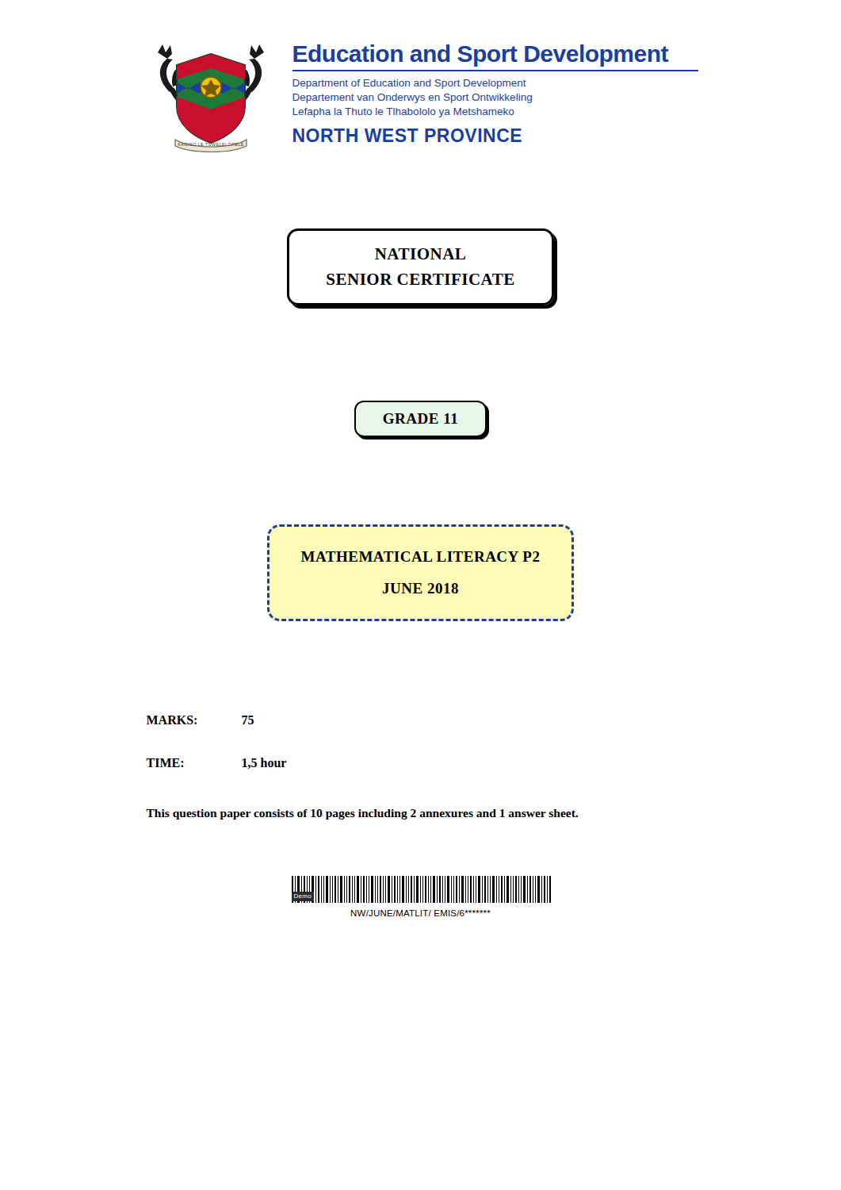KAGISO LE TSWELELOPELE
Education and Sport Development
Department of Education and Sport Development
Departement van Onderwys en Sport Ontwikkeling
Lefapha la Thuto le Tlhabololo ya Metshameko
NORTH WEST PROVINCE
NATIONAL
SENIOR CERTIFICATE
GRADE 11
MATHEMATICAL LITERACY P2
JUNE 2018
MARKS: 75
TIME: 1,5 hour
This question paper consists of 10 pages including 2 annexures and 1 answer sheet.
Demo
NW/JUNE/MATLIT/ EMIS/6*******